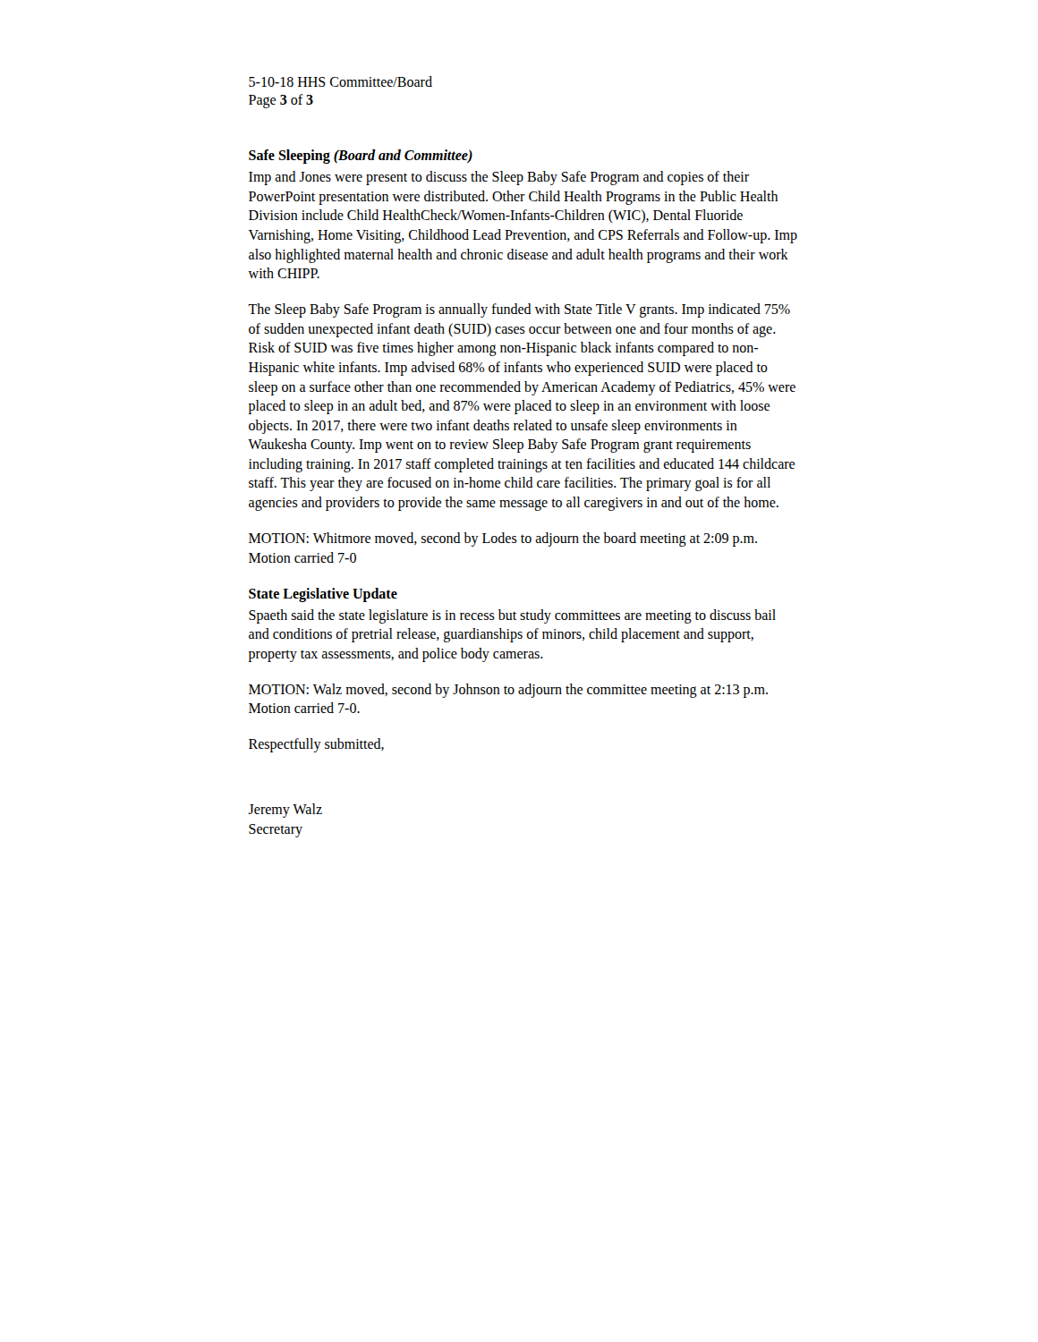5-10-18 HHS Committee/Board Page 3 of 3
Safe Sleeping (Board and Committee)
Imp and Jones were present to discuss the Sleep Baby Safe Program and copies of their PowerPoint presentation were distributed. Other Child Health Programs in the Public Health Division include Child HealthCheck/Women-Infants-Children (WIC), Dental Fluoride Varnishing, Home Visiting, Childhood Lead Prevention, and CPS Referrals and Follow-up. Imp also highlighted maternal health and chronic disease and adult health programs and their work with CHIPP.
The Sleep Baby Safe Program is annually funded with State Title V grants. Imp indicated 75% of sudden unexpected infant death (SUID) cases occur between one and four months of age. Risk of SUID was five times higher among non-Hispanic black infants compared to non-Hispanic white infants. Imp advised 68% of infants who experienced SUID were placed to sleep on a surface other than one recommended by American Academy of Pediatrics, 45% were placed to sleep in an adult bed, and 87% were placed to sleep in an environment with loose objects. In 2017, there were two infant deaths related to unsafe sleep environments in Waukesha County. Imp went on to review Sleep Baby Safe Program grant requirements including training. In 2017 staff completed trainings at ten facilities and educated 144 childcare staff. This year they are focused on in-home child care facilities. The primary goal is for all agencies and providers to provide the same message to all caregivers in and out of the home.
MOTION: Whitmore moved, second by Lodes to adjourn the board meeting at 2:09 p.m. Motion carried 7-0
State Legislative Update
Spaeth said the state legislature is in recess but study committees are meeting to discuss bail and conditions of pretrial release, guardianships of minors, child placement and support, property tax assessments, and police body cameras.
MOTION: Walz moved, second by Johnson to adjourn the committee meeting at 2:13 p.m. Motion carried 7-0.
Respectfully submitted,
Jeremy Walz Secretary